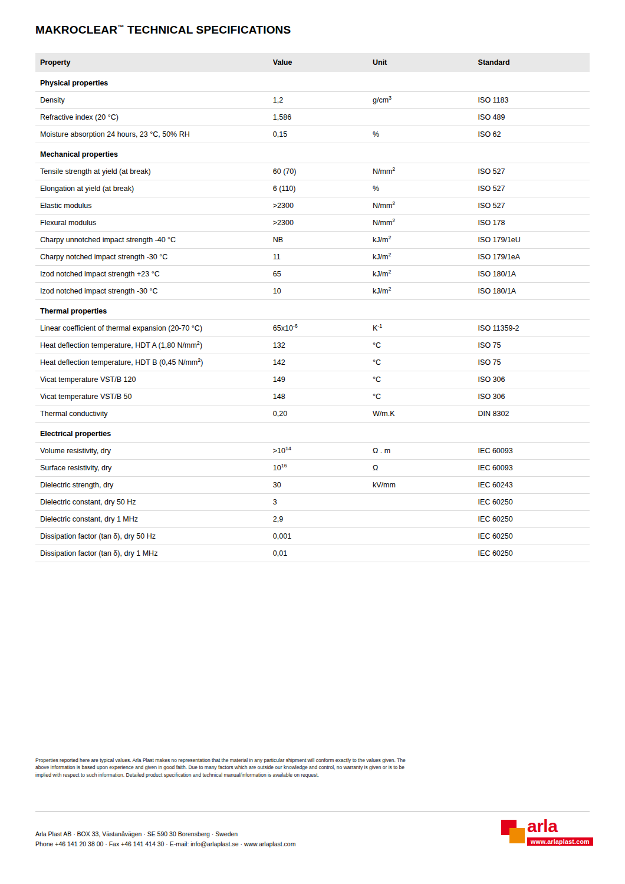MAKROCLEAR™ TECHNICAL SPECIFICATIONS
| Property | Value | Unit | Standard |
| --- | --- | --- | --- |
| Physical properties | | | |
| Density | 1,2 | g/cm 3 | ISO 1183 |
| Refractive index (20 °C) | 1,586 | | ISO 489 |
| Moisture absorption 24 hours, 23 °C, 50% RH | 0,15 | % | ISO 62 |
| Mechanical properties | | | |
| Tensile strength at yield (at break) | 60 (70) | N/mm 2 | ISO 527 |
| Elongation at yield (at break) | 6 (110) | % | ISO 527 |
| Elastic modulus | >2300 | N/mm 2 | ISO 527 |
| Flexural modulus | >2300 | N/mm 2 | ISO 178 |
| Charpy unnotched impact strength -40 °C | NB | kJ/m 2 | ISO 179/1eU |
| Charpy notched impact strength -30 °C | 11 | kJ/m 2 | ISO 179/1eA |
| Izod notched impact strength +23 °C | 65 | kJ/m 2 | ISO 180/1A |
| Izod notched impact strength -30 °C | 10 | kJ/m 2 | ISO 180/1A |
| Thermal properties | | | |
| Linear coefficient of thermal expansion (20-70 °C) | 65x10 -6 | K -1 | ISO 11359-2 |
| Heat deflection temperature, HDT A (1,80 N/mm 2 ) | 132 | °C | ISO 75 |
| Heat deflection temperature, HDT B (0,45 N/mm 2 ) | 142 | °C | ISO 75 |
| Vicat temperature VST/B 120 | 149 | °C | ISO 306 |
| Vicat temperature VST/B 50 | 148 | °C | ISO 306 |
| Thermal conductivity | 0,20 | W/m.K | DIN 8302 |
| Electrical properties | | | |
| Volume resistivity, dry | >10 14 | Ω . m | IEC 60093 |
| Surface resistivity, dry | 10 16 | Ω | IEC 60093 |
| Dielectric strength, dry | 30 | kV/mm | IEC 60243 |
| Dielectric constant, dry 50 Hz | 3 | | IEC 60250 |
| Dielectric constant, dry 1 MHz | 2,9 | | IEC 60250 |
| Dissipation factor (tan δ), dry 50 Hz | 0,001 | | IEC 60250 |
| Dissipation factor (tan δ), dry 1 MHz | 0,01 | | IEC 60250 |
Properties reported here are typical values. Arla Plast makes no representation that the material in any particular shipment will conform exactly to the values given. The above information is based upon experience and given in good faith. Due to many factors which are outside our knowledge and control, no warranty is given or is to be implied with respect to such information. Detailed product specification and technical manual/information is available on request.
Arla Plast AB · BOX 33, Västanåvägen · SE 590 30 Borensberg · Sweden
Phone +46 141 20 38 00 · Fax +46 141 414 30 · E-mail: info@arlaplast.se · www.arlaplast.com
arla
www.arlaplast.com